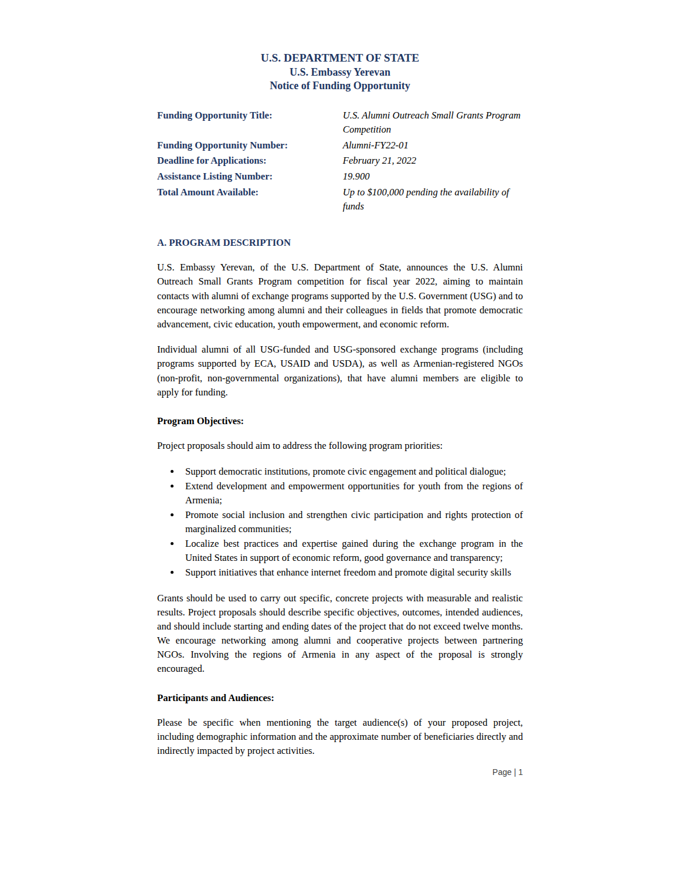U.S. DEPARTMENT OF STATE
U.S. Embassy Yerevan
Notice of Funding Opportunity
| Funding Opportunity Title: | U.S. Alumni Outreach Small Grants Program Competition |
| Funding Opportunity Number: | Alumni-FY22-01 |
| Deadline for Applications: | February 21, 2022 |
| Assistance Listing Number: | 19.900 |
| Total Amount Available: | Up to $100,000 pending the availability of funds |
A. PROGRAM DESCRIPTION
U.S. Embassy Yerevan, of the U.S. Department of State, announces the U.S. Alumni Outreach Small Grants Program competition for fiscal year 2022, aiming to maintain contacts with alumni of exchange programs supported by the U.S. Government (USG) and to encourage networking among alumni and their colleagues in fields that promote democratic advancement, civic education, youth empowerment, and economic reform.
Individual alumni of all USG-funded and USG-sponsored exchange programs (including programs supported by ECA, USAID and USDA), as well as Armenian-registered NGOs (non-profit, non-governmental organizations), that have alumni members are eligible to apply for funding.
Program Objectives:
Project proposals should aim to address the following program priorities:
Support democratic institutions, promote civic engagement and political dialogue;
Extend development and empowerment opportunities for youth from the regions of Armenia;
Promote social inclusion and strengthen civic participation and rights protection of marginalized communities;
Localize best practices and expertise gained during the exchange program in the United States in support of economic reform, good governance and transparency;
Support initiatives that enhance internet freedom and promote digital security skills
Grants should be used to carry out specific, concrete projects with measurable and realistic results. Project proposals should describe specific objectives, outcomes, intended audiences, and should include starting and ending dates of the project that do not exceed twelve months. We encourage networking among alumni and cooperative projects between partnering NGOs. Involving the regions of Armenia in any aspect of the proposal is strongly encouraged.
Participants and Audiences:
Please be specific when mentioning the target audience(s) of your proposed project, including demographic information and the approximate number of beneficiaries directly and indirectly impacted by project activities.
Page | 1